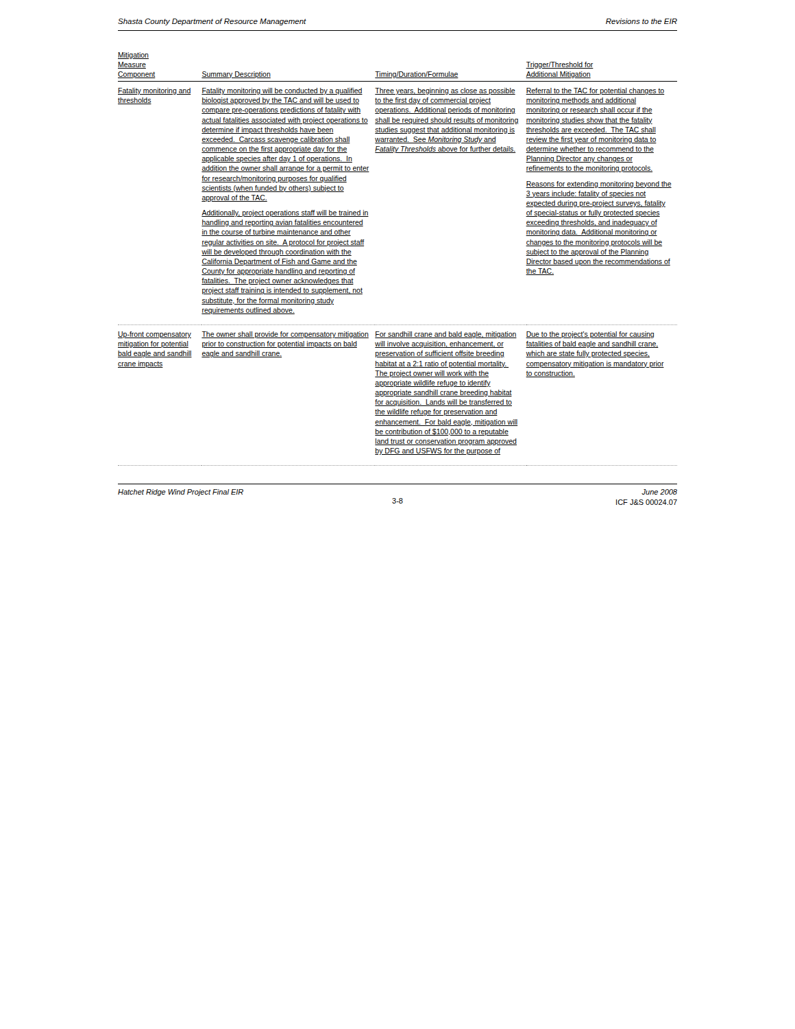Shasta County Department of Resource Management
Revisions to the EIR
| Mitigation Measure Component | Summary Description | Timing/Duration/Formulae | Trigger/Threshold for Additional Mitigation |
| --- | --- | --- | --- |
| Fatality monitoring and thresholds | Fatality monitoring will be conducted by a qualified biologist approved by the TAC and will be used to compare pre-operations predictions of fatality with actual fatalities associated with project operations to determine if impact thresholds have been exceeded. Carcass scavenge calibration shall commence on the first appropriate day for the applicable species after day 1 of operations. In addition the owner shall arrange for a permit to enter for research/monitoring purposes for qualified scientists (when funded by others) subject to approval of the TAC. Additionally, project operations staff will be trained in handling and reporting avian fatalities encountered in the course of turbine maintenance and other regular activities on site. A protocol for project staff will be developed through coordination with the California Department of Fish and Game and the County for appropriate handling and reporting of fatalities. The project owner acknowledges that project staff training is intended to supplement, not substitute, for the formal monitoring study requirements outlined above. | Three years, beginning as close as possible to the first day of commercial project operations. Additional periods of monitoring shall be required should results of monitoring studies suggest that additional monitoring is warranted. See Monitoring Study and Fatality Thresholds above for further details. | Referral to the TAC for potential changes to monitoring methods and additional monitoring or research shall occur if the monitoring studies show that the fatality thresholds are exceeded. The TAC shall review the first year of monitoring data to determine whether to recommend to the Planning Director any changes or refinements to the monitoring protocols. Reasons for extending monitoring beyond the 3 years include: fatality of species not expected during pre-project surveys, fatality of special-status or fully protected species exceeding thresholds, and inadequacy of monitoring data. Additional monitoring or changes to the monitoring protocols will be subject to the approval of the Planning Director based upon the recommendations of the TAC. |
| Up-front compensatory mitigation for potential bald eagle and sandhill crane impacts | The owner shall provide for compensatory mitigation prior to construction for potential impacts on bald eagle and sandhill crane. | For sandhill crane and bald eagle, mitigation will involve acquisition, enhancement, or preservation of sufficient offsite breeding habitat at a 2:1 ratio of potential mortality. The project owner will work with the appropriate wildlife refuge to identify appropriate sandhill crane breeding habitat for acquisition. Lands will be transferred to the wildlife refuge for preservation and enhancement. For bald eagle, mitigation will be contribution of $100,000 to a reputable land trust or conservation program approved by DFG and USFWS for the purpose of | Due to the project's potential for causing fatalities of bald eagle and sandhill crane, which are state fully protected species, compensatory mitigation is mandatory prior to construction. |
Hatchet Ridge Wind Project Final EIR
June 2008
ICF J&S 00024.07
3-8